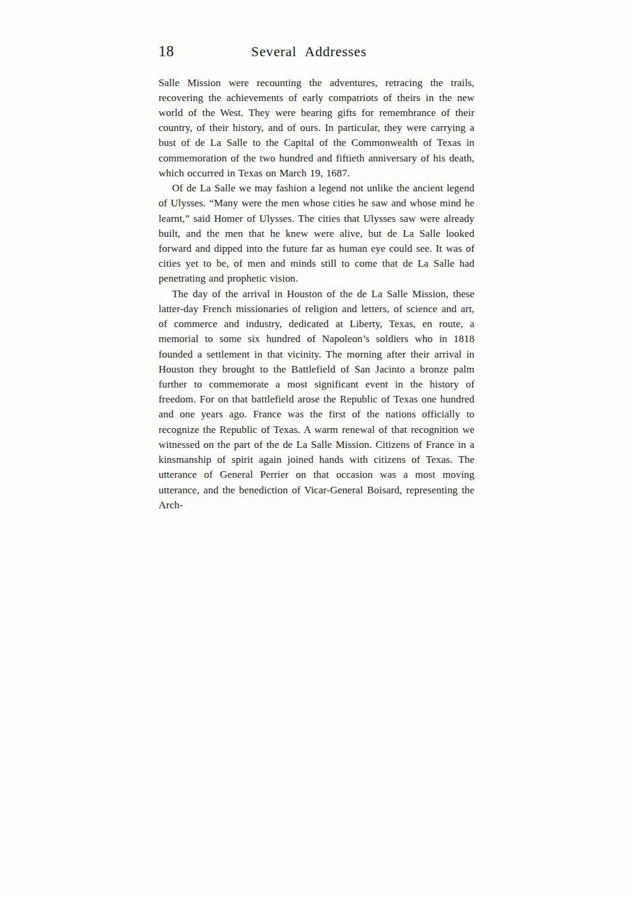18 Several Addresses
Salle Mission were recounting the adventures, retracing the trails, recovering the achievements of early compatriots of theirs in the new world of the West. They were bearing gifts for remembrance of their country, of their history, and of ours. In particular, they were carrying a bust of de La Salle to the Capital of the Commonwealth of Texas in commemoration of the two hundred and fiftieth anniversary of his death, which occurred in Texas on March 19, 1687.
Of de La Salle we may fashion a legend not unlike the ancient legend of Ulysses. “Many were the men whose cities he saw and whose mind he learnt,” said Homer of Ulysses. The cities that Ulysses saw were already built, and the men that he knew were alive, but de La Salle looked forward and dipped into the future far as human eye could see. It was of cities yet to be, of men and minds still to come that de La Salle had penetrating and prophetic vision.
The day of the arrival in Houston of the de La Salle Mission, these latter-day French missionaries of religion and letters, of science and art, of commerce and industry, dedicated at Liberty, Texas, en route, a memorial to some six hundred of Napoleon’s soldiers who in 1818 founded a settlement in that vicinity. The morning after their arrival in Houston they brought to the Battlefield of San Jacinto a bronze palm further to commemorate a most significant event in the history of freedom. For on that battlefield arose the Republic of Texas one hundred and one years ago. France was the first of the nations officially to recognize the Republic of Texas. A warm renewal of that recognition we witnessed on the part of the de La Salle Mission. Citizens of France in a kinsmanship of spirit again joined hands with citizens of Texas. The utterance of General Perrier on that occasion was a most moving utterance, and the benediction of Vicar-General Boisard, representing the Arch-